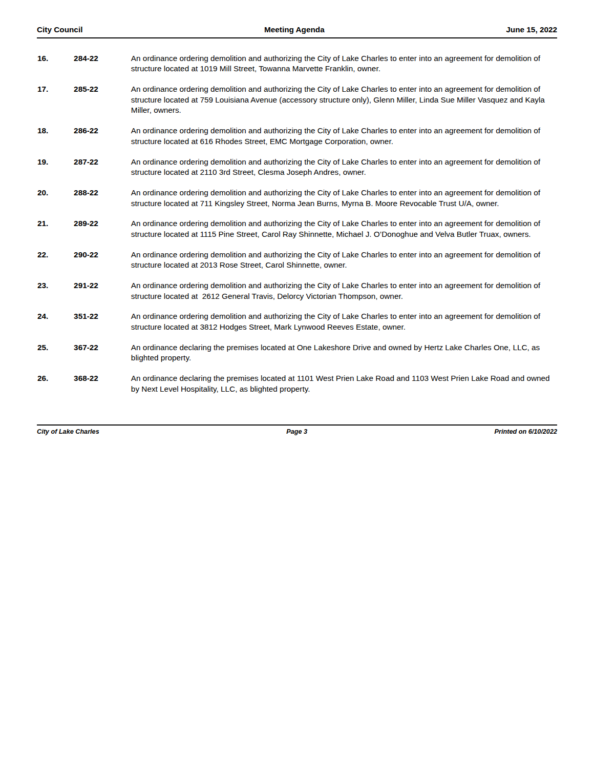City Council Meeting Agenda June 15, 2022
| 16. | 284-22 | An ordinance ordering demolition and authorizing the City of Lake Charles to enter into an agreement for demolition of structure located at 1019 Mill Street, Towanna Marvette Franklin, owner. |
| 17. | 285-22 | An ordinance ordering demolition and authorizing the City of Lake Charles to enter into an agreement for demolition of structure located at 759 Louisiana Avenue (accessory structure only), Glenn Miller, Linda Sue Miller Vasquez and Kayla Miller, owners. |
| 18. | 286-22 | An ordinance ordering demolition and authorizing the City of Lake Charles to enter into an agreement for demolition of structure located at 616 Rhodes Street, EMC Mortgage Corporation, owner. |
| 19. | 287-22 | An ordinance ordering demolition and authorizing the City of Lake Charles to enter into an agreement for demolition of structure located at 2110 3rd Street, Clesma Joseph Andres, owner. |
| 20. | 288-22 | An ordinance ordering demolition and authorizing the City of Lake Charles to enter into an agreement for demolition of structure located at 711 Kingsley Street, Norma Jean Burns, Myrna B. Moore Revocable Trust U/A, owner. |
| 21. | 289-22 | An ordinance ordering demolition and authorizing the City of Lake Charles to enter into an agreement for demolition of structure located at 1115 Pine Street, Carol Ray Shinnette, Michael J. O’Donoghue and Velva Butler Truax, owners. |
| 22. | 290-22 | An ordinance ordering demolition and authorizing the City of Lake Charles to enter into an agreement for demolition of structure located at 2013 Rose Street, Carol Shinnette, owner. |
| 23. | 291-22 | An ordinance ordering demolition and authorizing the City of Lake Charles to enter into an agreement for demolition of structure located at 2612 General Travis, Delorcy Victorian Thompson, owner. |
| 24. | 351-22 | An ordinance ordering demolition and authorizing the City of Lake Charles to enter into an agreement for demolition of structure located at 3812 Hodges Street, Mark Lynwood Reeves Estate, owner. |
| 25. | 367-22 | An ordinance declaring the premises located at One Lakeshore Drive and owned by Hertz Lake Charles One, LLC, as blighted property. |
| 26. | 368-22 | An ordinance declaring the premises located at 1101 West Prien Lake Road and 1103 West Prien Lake Road and owned by Next Level Hospitality, LLC, as blighted property. |
City of Lake Charles Page 3 Printed on 6/10/2022